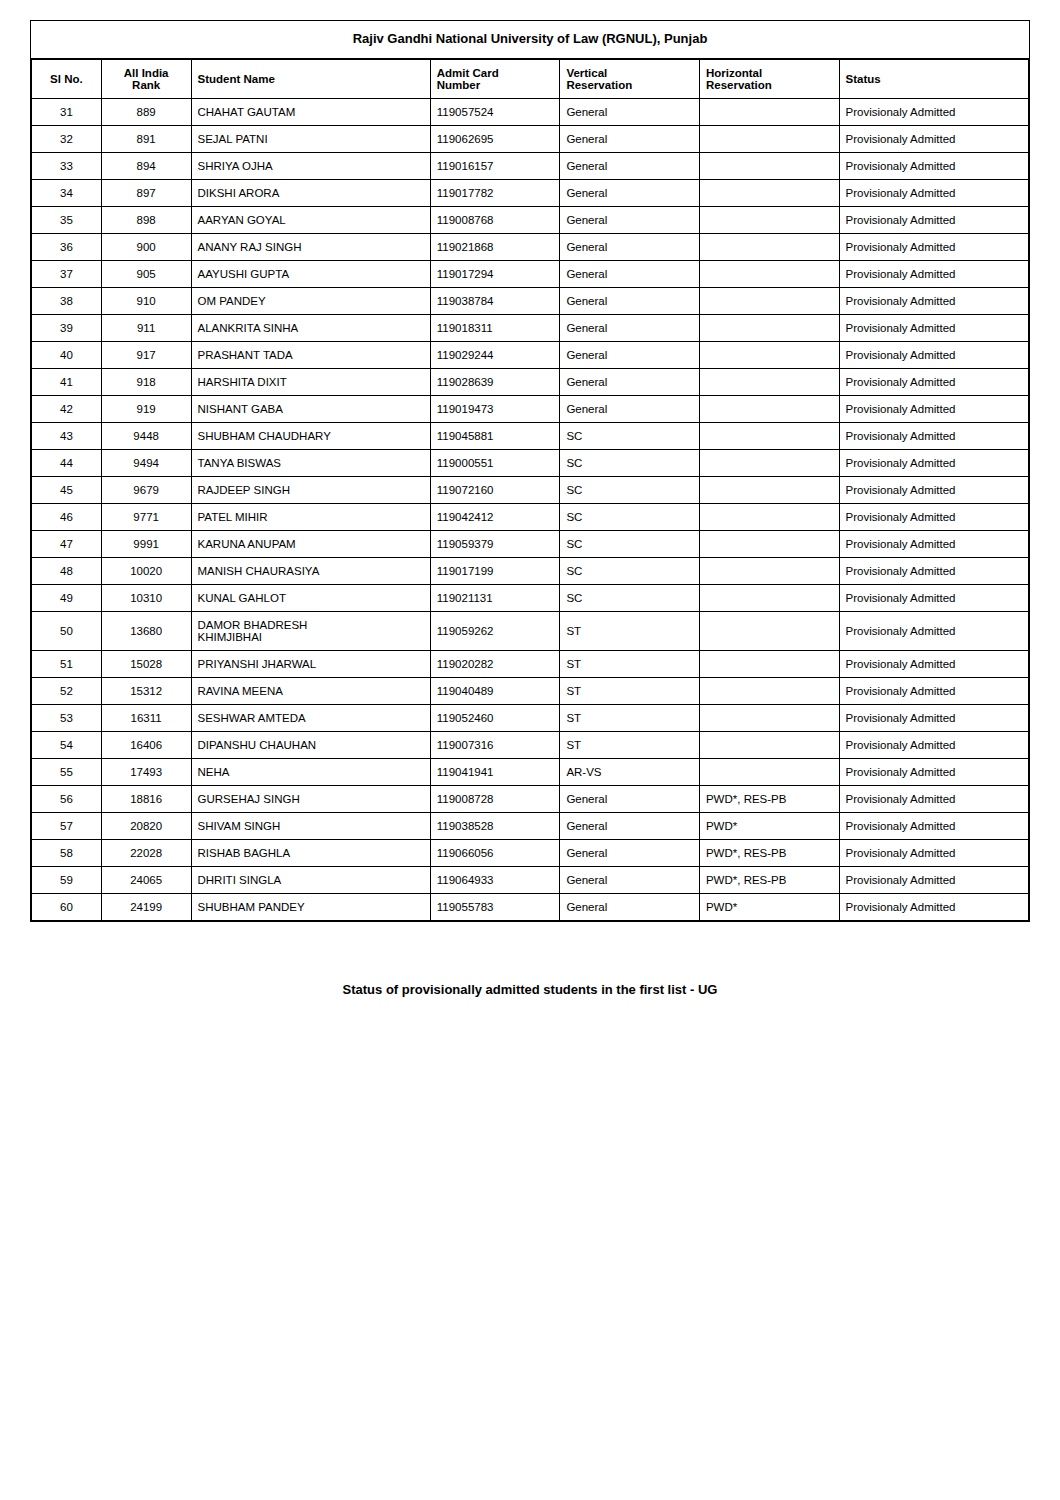Rajiv Gandhi National University of Law (RGNUL), Punjab
| Sl No. | All India Rank | Student Name | Admit Card Number | Vertical Reservation | Horizontal Reservation | Status |
| --- | --- | --- | --- | --- | --- | --- |
| 31 | 889 | CHAHAT GAUTAM | 119057524 | General | | Provisionaly Admitted |
| 32 | 891 | SEJAL PATNI | 119062695 | General | | Provisionaly Admitted |
| 33 | 894 | SHRIYA OJHA | 119016157 | General | | Provisionaly Admitted |
| 34 | 897 | DIKSHI ARORA | 119017782 | General | | Provisionaly Admitted |
| 35 | 898 | AARYAN GOYAL | 119008768 | General | | Provisionaly Admitted |
| 36 | 900 | ANANY RAJ SINGH | 119021868 | General | | Provisionaly Admitted |
| 37 | 905 | AAYUSHI GUPTA | 119017294 | General | | Provisionaly Admitted |
| 38 | 910 | OM PANDEY | 119038784 | General | | Provisionaly Admitted |
| 39 | 911 | ALANKRITA SINHA | 119018311 | General | | Provisionaly Admitted |
| 40 | 917 | PRASHANT TADA | 119029244 | General | | Provisionaly Admitted |
| 41 | 918 | HARSHITA DIXIT | 119028639 | General | | Provisionaly Admitted |
| 42 | 919 | NISHANT GABA | 119019473 | General | | Provisionaly Admitted |
| 43 | 9448 | SHUBHAM CHAUDHARY | 119045881 | SC | | Provisionaly Admitted |
| 44 | 9494 | TANYA BISWAS | 119000551 | SC | | Provisionaly Admitted |
| 45 | 9679 | RAJDEEP SINGH | 119072160 | SC | | Provisionaly Admitted |
| 46 | 9771 | PATEL MIHIR | 119042412 | SC | | Provisionaly Admitted |
| 47 | 9991 | KARUNA ANUPAM | 119059379 | SC | | Provisionaly Admitted |
| 48 | 10020 | MANISH CHAURASIYA | 119017199 | SC | | Provisionaly Admitted |
| 49 | 10310 | KUNAL GAHLOT | 119021131 | SC | | Provisionaly Admitted |
| 50 | 13680 | DAMOR BHADRESH KHIMJIBHAI | 119059262 | ST | | Provisionaly Admitted |
| 51 | 15028 | PRIYANSHI JHARWAL | 119020282 | ST | | Provisionaly Admitted |
| 52 | 15312 | RAVINA MEENA | 119040489 | ST | | Provisionaly Admitted |
| 53 | 16311 | SESHWAR AMTEDA | 119052460 | ST | | Provisionaly Admitted |
| 54 | 16406 | DIPANSHU CHAUHAN | 119007316 | ST | | Provisionaly Admitted |
| 55 | 17493 | NEHA | 119041941 | AR-VS | | Provisionaly Admitted |
| 56 | 18816 | GURSEHAJ SINGH | 119008728 | General | PWD*, RES-PB | Provisionaly Admitted |
| 57 | 20820 | SHIVAM SINGH | 119038528 | General | PWD* | Provisionaly Admitted |
| 58 | 22028 | RISHAB BAGHLA | 119066056 | General | PWD*, RES-PB | Provisionaly Admitted |
| 59 | 24065 | DHRITI SINGLA | 119064933 | General | PWD*, RES-PB | Provisionaly Admitted |
| 60 | 24199 | SHUBHAM PANDEY | 119055783 | General | PWD* | Provisionaly Admitted |
Status of provisionally admitted students in the first list - UG